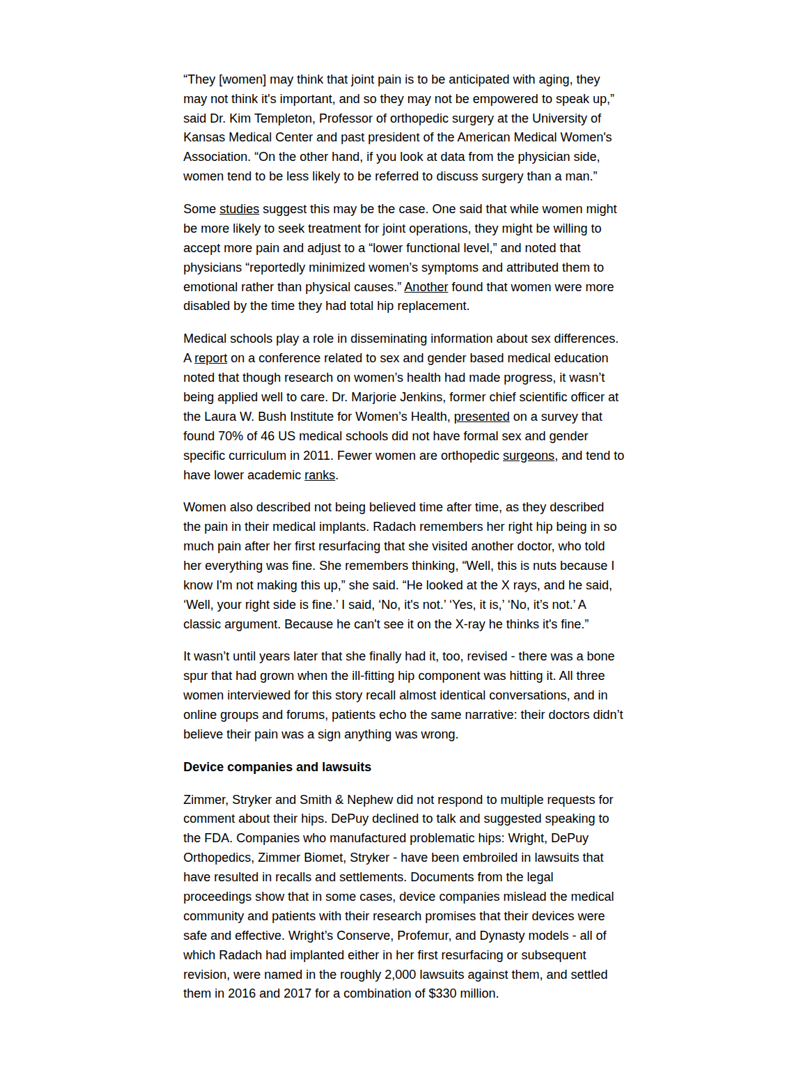“They [women] may think that joint pain is to be anticipated with aging, they may not think it's important, and so they may not be empowered to speak up,” said Dr. Kim Templeton, Professor of orthopedic surgery at the University of Kansas Medical Center and past president of the American Medical Women's Association. “On the other hand, if you look at data from the physician side, women tend to be less likely to be referred to discuss surgery than a man.”
Some studies suggest this may be the case. One said that while women might be more likely to seek treatment for joint operations, they might be willing to accept more pain and adjust to a “lower functional level,” and noted that physicians “reportedly minimized women’s symptoms and attributed them to emotional rather than physical causes.” Another found that women were more disabled by the time they had total hip replacement.
Medical schools play a role in disseminating information about sex differences. A report on a conference related to sex and gender based medical education noted that though research on women’s health had made progress, it wasn’t being applied well to care. Dr. Marjorie Jenkins, former chief scientific officer at the Laura W. Bush Institute for Women’s Health, presented on a survey that found 70% of 46 US medical schools did not have formal sex and gender specific curriculum in 2011. Fewer women are orthopedic surgeons, and tend to have lower academic ranks.
Women also described not being believed time after time, as they described the pain in their medical implants. Radach remembers her right hip being in so much pain after her first resurfacing that she visited another doctor, who told her everything was fine. She remembers thinking, “Well, this is nuts because I know I'm not making this up,” she said. “He looked at the X rays, and he said, ‘Well, your right side is fine.’ I said, ‘No, it's not.’ ‘Yes, it is,’ ‘No, it’s not.’ A classic argument. Because he can't see it on the X-ray he thinks it's fine.”
It wasn’t until years later that she finally had it, too, revised - there was a bone spur that had grown when the ill-fitting hip component was hitting it. All three women interviewed for this story recall almost identical conversations, and in online groups and forums, patients echo the same narrative: their doctors didn’t believe their pain was a sign anything was wrong.
Device companies and lawsuits
Zimmer, Stryker and Smith & Nephew did not respond to multiple requests for comment about their hips. DePuy declined to talk and suggested speaking to the FDA. Companies who manufactured problematic hips: Wright, DePuy Orthopedics, Zimmer Biomet, Stryker - have been embroiled in lawsuits that have resulted in recalls and settlements. Documents from the legal proceedings show that in some cases, device companies mislead the medical community and patients with their research promises that their devices were safe and effective. Wright’s Conserve, Profemur, and Dynasty models - all of which Radach had implanted either in her first resurfacing or subsequent revision, were named in the roughly 2,000 lawsuits against them, and settled them in 2016 and 2017 for a combination of $330 million.